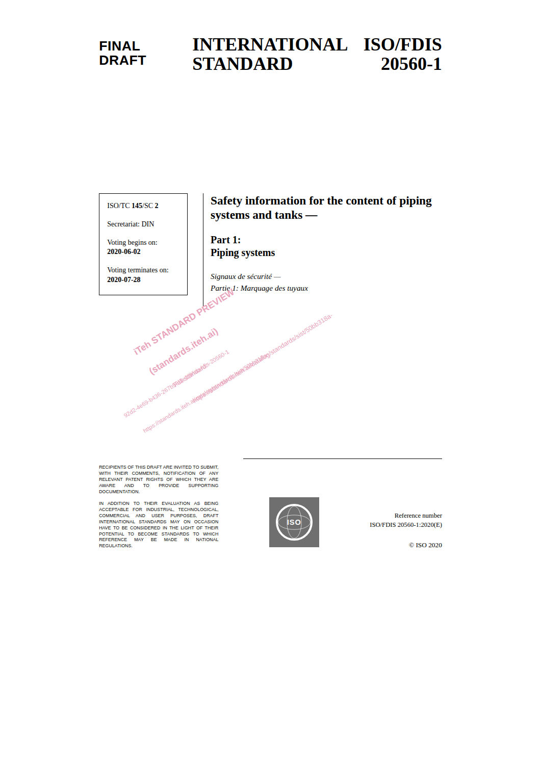FINAL
DRAFT
INTERNATIONAL
STANDARD
ISO/FDIS
20560-1
ISO/TC 145/SC 2
Secretariat: DIN
Voting begins on:
2020-06-02
Voting terminates on:
2020-07-28
Safety information for the content of piping systems and tanks —
Part 1: Piping systems
Signaux de sécurité — Partie 1: Marquage des tuyaux
iTeh STANDARD PREVIEW
(standards.iteh.ai)
Full standard:
https://standards.iteh.ai/catalog/standards/sist/50bb318a-
92d2-4e69-b436-267b56f1e1f9/iso-fdis-20560-1
https://standards.iteh.ai/catalog/standards/sist/50bb318a-
Recipients of this draft are invited to submit, with their comments, notification of any relevant patent rights of which they are aware and to provide supporting documentation.
In addition to their evaluation as being acceptable for industrial, techno­logical, commercial and user purposes, draft International Standards may on occasion have to be considered in the light of their potential to become stan­dards to which reference may be made in national regulations.
ISO
Reference number ISO/FDIS 20560-1:2020(E)
© ISO 2020